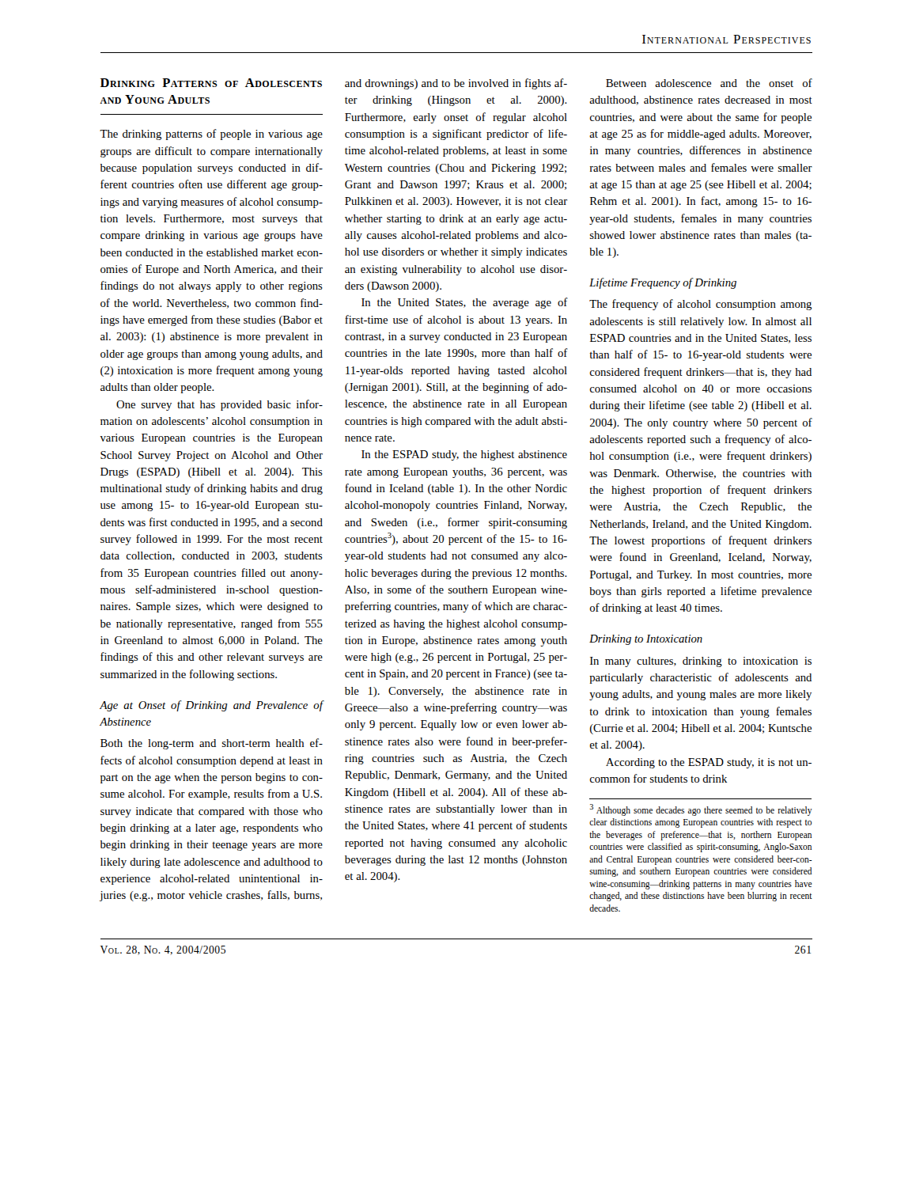International Perspectives
Drinking Patterns of Adolescents and Young Adults
The drinking patterns of people in various age groups are difficult to compare internationally because population surveys conducted in different countries often use different age groupings and varying measures of alcohol consumption levels. Furthermore, most surveys that compare drinking in various age groups have been conducted in the established market economies of Europe and North America, and their findings do not always apply to other regions of the world. Nevertheless, two common findings have emerged from these studies (Babor et al. 2003): (1) abstinence is more prevalent in older age groups than among young adults, and (2) intoxication is more frequent among young adults than older people.
One survey that has provided basic information on adolescents’ alcohol consumption in various European countries is the European School Survey Project on Alcohol and Other Drugs (ESPAD) (Hibell et al. 2004). This multinational study of drinking habits and drug use among 15- to 16-year-old European students was first conducted in 1995, and a second survey followed in 1999. For the most recent data collection, conducted in 2003, students from 35 European countries filled out anonymous self-administered in-school questionnaires. Sample sizes, which were designed to be nationally representative, ranged from 555 in Greenland to almost 6,000 in Poland. The findings of this and other relevant surveys are summarized in the following sections.
Age at Onset of Drinking and Prevalence of Abstinence
Both the long-term and short-term health effects of alcohol consumption depend at least in part on the age when the person begins to consume alcohol. For example, results from a U.S. survey indicate that compared with those who begin drinking at a later age, respondents who begin drinking in their teenage years are more likely during late adolescence and adulthood to experience alcohol-related unintentional injuries (e.g., motor vehicle crashes, falls, burns, and drownings) and to be involved in fights after drinking (Hingson et al. 2000). Furthermore, early onset of regular alcohol consumption is a significant predictor of lifetime alcohol-related problems, at least in some Western countries (Chou and Pickering 1992; Grant and Dawson 1997; Kraus et al. 2000; Pulkkinen et al. 2003). However, it is not clear whether starting to drink at an early age actually causes alcohol-related problems and alcohol use disorders or whether it simply indicates an existing vulnerability to alcohol use disorders (Dawson 2000).
In the United States, the average age of first-time use of alcohol is about 13 years. In contrast, in a survey conducted in 23 European countries in the late 1990s, more than half of 11-year-olds reported having tasted alcohol (Jernigan 2001). Still, at the beginning of adolescence, the abstinence rate in all European countries is high compared with the adult abstinence rate.
In the ESPAD study, the highest abstinence rate among European youths, 36 percent, was found in Iceland (table 1). In the other Nordic alcohol-monopoly countries Finland, Norway, and Sweden (i.e., former spirit-consuming countries3), about 20 percent of the 15- to 16-year-old students had not consumed any alcoholic beverages during the previous 12 months. Also, in some of the southern European wine-preferring countries, many of which are characterized as having the highest alcohol consumption in Europe, abstinence rates among youth were high (e.g., 26 percent in Portugal, 25 percent in Spain, and 20 percent in France) (see table 1). Conversely, the abstinence rate in Greece—also a wine-preferring country—was only 9 percent. Equally low or even lower abstinence rates also were found in beer-preferring countries such as Austria, the Czech Republic, Denmark, Germany, and the United Kingdom (Hibell et al. 2004). All of these abstinence rates are substantially lower than in the United States, where 41 percent of students reported not having consumed any alcoholic beverages during the last 12 months (Johnston et al. 2004).
Between adolescence and the onset of adulthood, abstinence rates decreased in most countries, and were about the same for people at age 25 as for middle-aged adults. Moreover, in many countries, differences in abstinence rates between males and females were smaller at age 15 than at age 25 (see Hibell et al. 2004; Rehm et al. 2001). In fact, among 15- to 16-year-old students, females in many countries showed lower abstinence rates than males (table 1).
Lifetime Frequency of Drinking
The frequency of alcohol consumption among adolescents is still relatively low. In almost all ESPAD countries and in the United States, less than half of 15- to 16-year-old students were considered frequent drinkers—that is, they had consumed alcohol on 40 or more occasions during their lifetime (see table 2) (Hibell et al. 2004). The only country where 50 percent of adolescents reported such a frequency of alcohol consumption (i.e., were frequent drinkers) was Denmark. Otherwise, the countries with the highest proportion of frequent drinkers were Austria, the Czech Republic, the Netherlands, Ireland, and the United Kingdom. The lowest proportions of frequent drinkers were found in Greenland, Iceland, Norway, Portugal, and Turkey. In most countries, more boys than girls reported a lifetime prevalence of drinking at least 40 times.
Drinking to Intoxication
In many cultures, drinking to intoxication is particularly characteristic of adolescents and young adults, and young males are more likely to drink to intoxication than young females (Currie et al. 2004; Hibell et al. 2004; Kuntsche et al. 2004).
According to the ESPAD study, it is not uncommon for students to drink
3 Although some decades ago there seemed to be relatively clear distinctions among European countries with respect to the beverages of preference—that is, northern European countries were classified as spirit-consuming, Anglo-Saxon and Central European countries were considered beer-consuming, and southern European countries were considered wine-consuming—drinking patterns in many countries have changed, and these distinctions have been blurring in recent decades.
Vol. 28, No. 4, 2004/2005 261